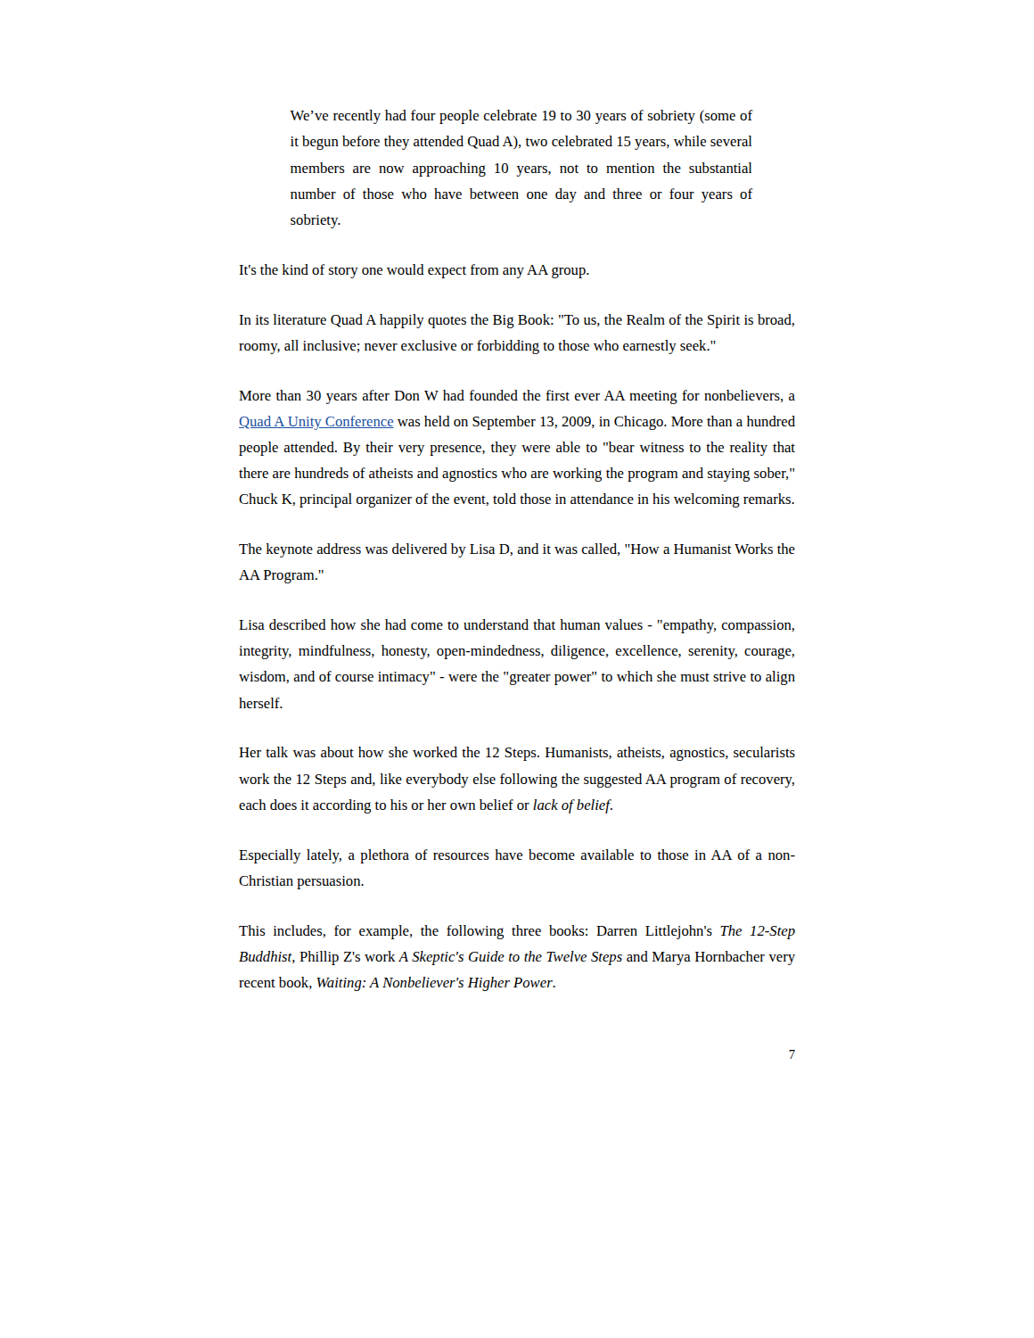We’ve recently had four people celebrate 19 to 30 years of sobriety (some of it begun before they attended Quad A), two celebrated 15 years, while several members are now approaching 10 years, not to mention the substantial number of those who have between one day and three or four years of sobriety.
It's the kind of story one would expect from any AA group.
In its literature Quad A happily quotes the Big Book: "To us, the Realm of the Spirit is broad, roomy, all inclusive; never exclusive or forbidding to those who earnestly seek."
More than 30 years after Don W had founded the first ever AA meeting for nonbelievers, a Quad A Unity Conference was held on September 13, 2009, in Chicago. More than a hundred people attended. By their very presence, they were able to "bear witness to the reality that there are hundreds of atheists and agnostics who are working the program and staying sober," Chuck K, principal organizer of the event, told those in attendance in his welcoming remarks.
The keynote address was delivered by Lisa D, and it was called, "How a Humanist Works the AA Program."
Lisa described how she had come to understand that human values - "empathy, compassion, integrity, mindfulness, honesty, open-mindedness, diligence, excellence, serenity, courage, wisdom, and of course intimacy" - were the "greater power" to which she must strive to align herself.
Her talk was about how she worked the 12 Steps. Humanists, atheists, agnostics, secularists work the 12 Steps and, like everybody else following the suggested AA program of recovery, each does it according to his or her own belief or lack of belief.
Especially lately, a plethora of resources have become available to those in AA of a non-Christian persuasion.
This includes, for example, the following three books: Darren Littlejohn's The 12-Step Buddhist, Phillip Z's work A Skeptic's Guide to the Twelve Steps and Marya Hornbacher very recent book, Waiting: A Nonbeliever's Higher Power.
7